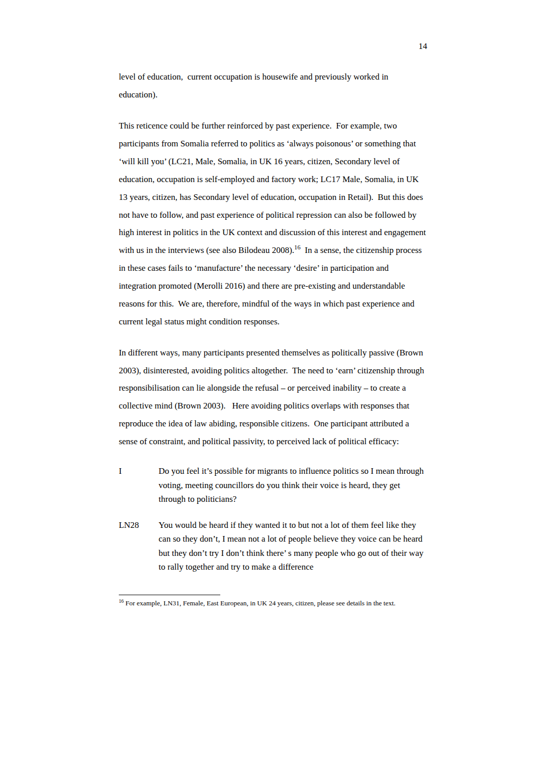14
level of education, current occupation is housewife and previously worked in education).
This reticence could be further reinforced by past experience. For example, two participants from Somalia referred to politics as ‘always poisonous’ or something that ‘will kill you’ (LC21, Male, Somalia, in UK 16 years, citizen, Secondary level of education, occupation is self-employed and factory work; LC17 Male, Somalia, in UK 13 years, citizen, has Secondary level of education, occupation in Retail). But this does not have to follow, and past experience of political repression can also be followed by high interest in politics in the UK context and discussion of this interest and engagement with us in the interviews (see also Bilodeau 2008).16 In a sense, the citizenship process in these cases fails to ‘manufacture’ the necessary ‘desire’ in participation and integration promoted (Merolli 2016) and there are pre-existing and understandable reasons for this. We are, therefore, mindful of the ways in which past experience and current legal status might condition responses.
In different ways, many participants presented themselves as politically passive (Brown 2003), disinterested, avoiding politics altogether. The need to ‘earn’ citizenship through responsibilisation can lie alongside the refusal – or perceived inability – to create a collective mind (Brown 2003). Here avoiding politics overlaps with responses that reproduce the idea of law abiding, responsible citizens. One participant attributed a sense of constraint, and political passivity, to perceived lack of political efficacy:
I
Do you feel it’s possible for migrants to influence politics so I mean through voting, meeting councillors do you think their voice is heard, they get through to politicians?
LN28
You would be heard if they wanted it to but not a lot of them feel like they can so they don’t, I mean not a lot of people believe they voice can be heard but they don’t try I don’t think there’ s many people who go out of their way to rally together and try to make a difference
16 For example, LN31, Female, East European, in UK 24 years, citizen, please see details in the text.